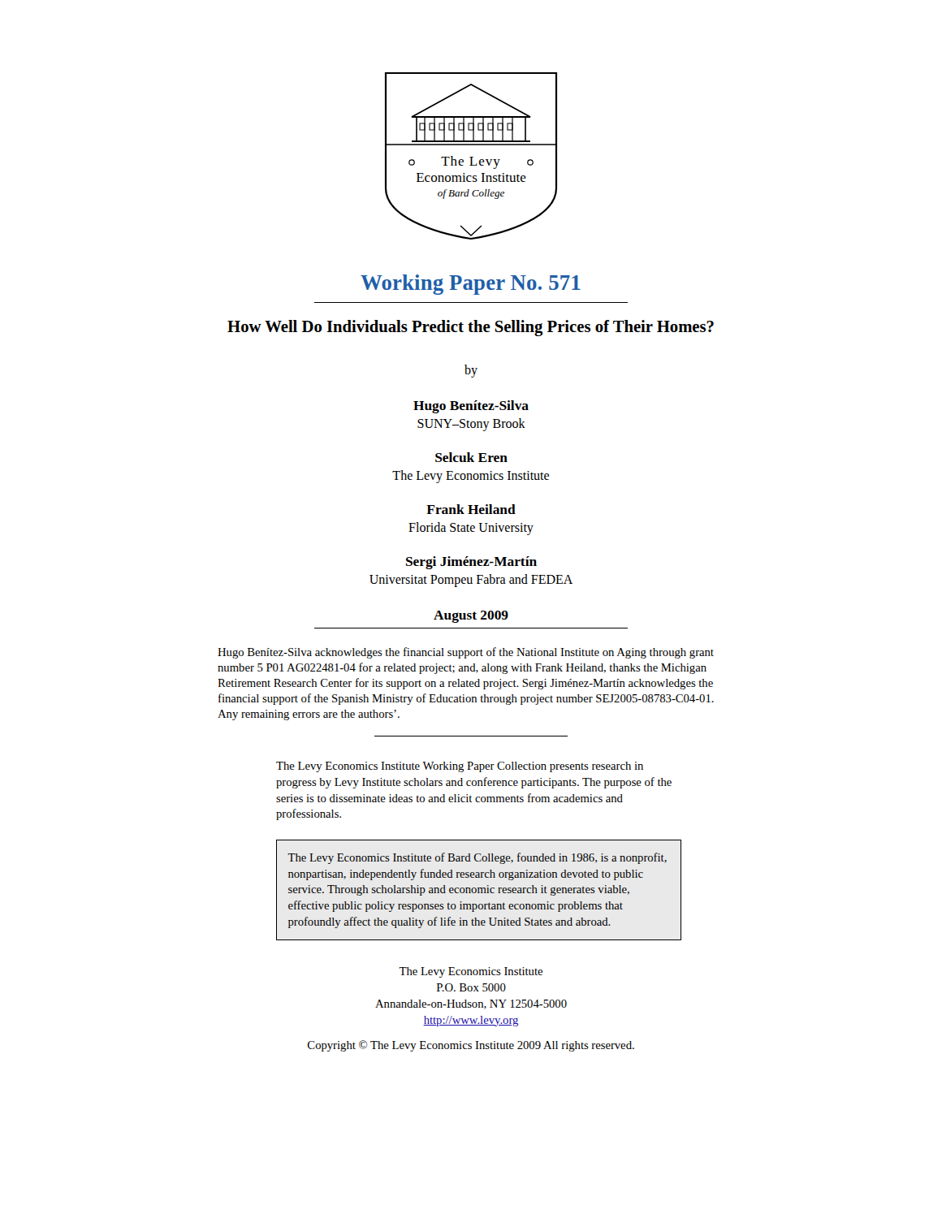The Levy Economics Institute of Bard College
Working Paper No. 571
How Well Do Individuals Predict the Selling Prices of Their Homes?
by
Hugo Benítez-Silva SUNY–Stony Brook
Selcuk Eren The Levy Economics Institute
Frank Heiland Florida State University
Sergi Jiménez-Martín Universitat Pompeu Fabra and FEDEA
August 2009
Hugo Benítez-Silva acknowledges the financial support of the National Institute on Aging through grant number 5 P01 AG022481-04 for a related project; and, along with Frank Heiland, thanks the Michigan Retirement Research Center for its support on a related project. Sergi Jiménez-Martín acknowledges the financial support of the Spanish Ministry of Education through project number SEJ2005-08783-C04-01. Any remaining errors are the authors’.
The Levy Economics Institute Working Paper Collection presents research in progress by Levy Institute scholars and conference participants. The purpose of the series is to disseminate ideas to and elicit comments from academics and professionals.
The Levy Economics Institute of Bard College, founded in 1986, is a nonprofit, nonpartisan, independently funded research organization devoted to public service. Through scholarship and economic research it generates viable, effective public policy responses to important economic problems that profoundly affect the quality of life in the United States and abroad.
The Levy Economics Institute
P.O. Box 5000
Annandale-on-Hudson, NY 12504-5000
http://www.levy.org
Copyright © The Levy Economics Institute 2009 All rights reserved.